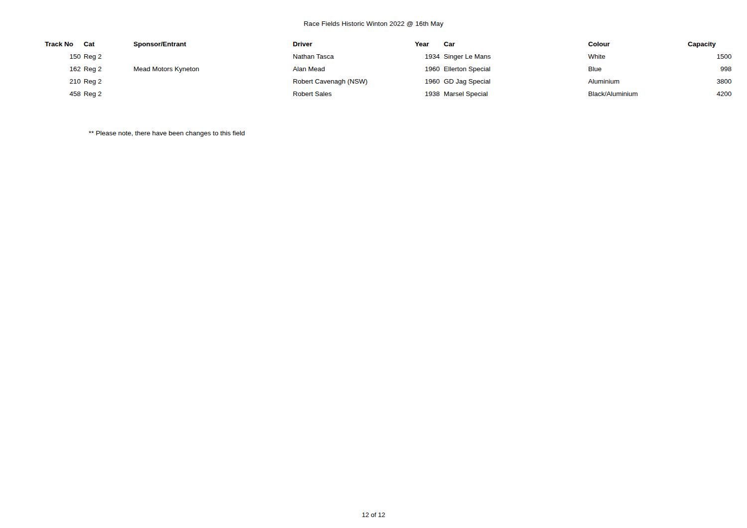Race Fields Historic Winton 2022 @ 16th May
| Track No | Cat | Sponsor/Entrant | Driver | Year | Car | Colour | Capacity |
| --- | --- | --- | --- | --- | --- | --- | --- |
| 150 | Reg 2 | | Nathan Tasca | 1934 | Singer Le Mans | White | 1500 |
| 162 | Reg 2 | Mead Motors Kyneton | Alan Mead | 1960 | Ellerton Special | Blue | 998 |
| 210 | Reg 2 | | Robert Cavenagh (NSW) | 1960 | GD Jag Special | Aluminium | 3800 |
| 458 | Reg 2 | | Robert Sales | 1938 | Marsel Special | Black/Aluminium | 4200 |
** Please note, there have been changes to this field
12 of 12